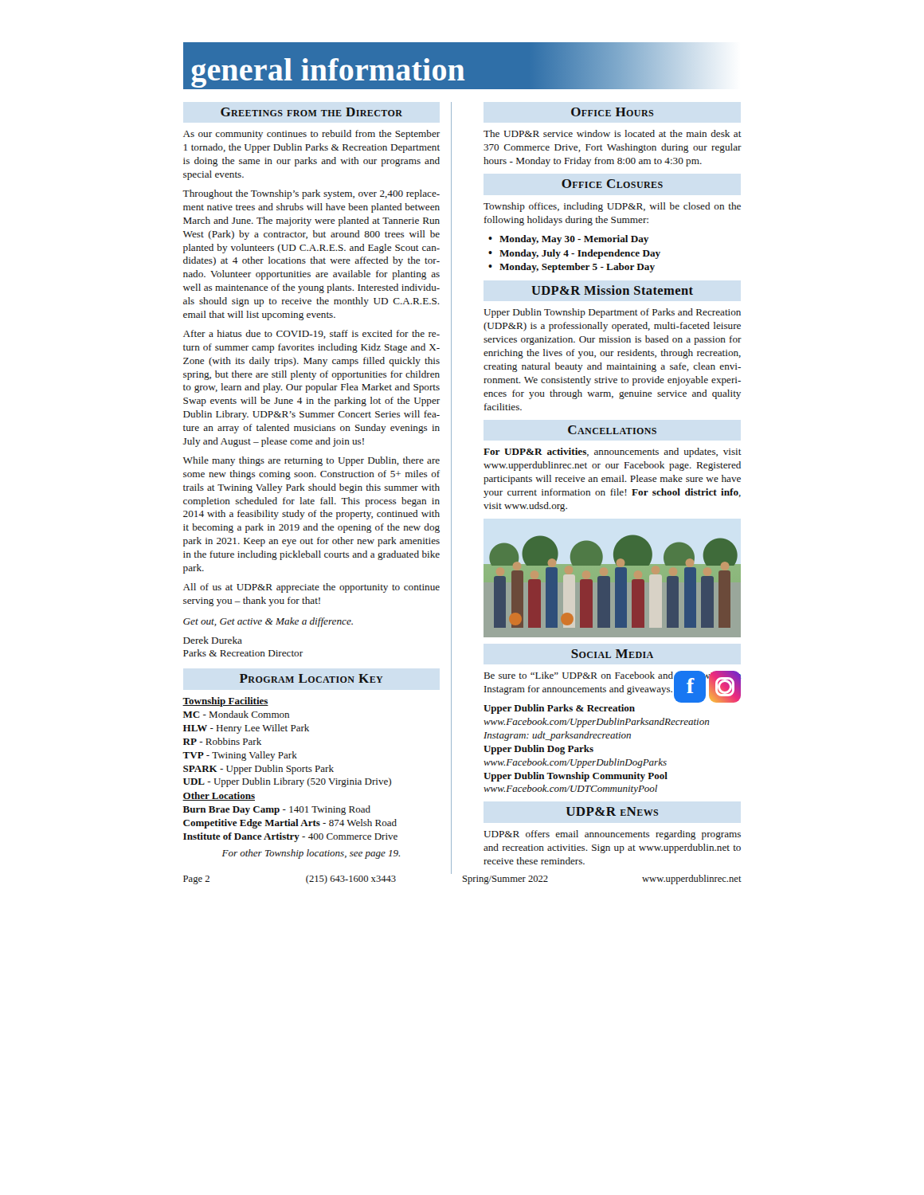general information
Greetings from the Director
As our community continues to rebuild from the September 1 tornado, the Upper Dublin Parks & Recreation Department is doing the same in our parks and with our programs and special events.
Throughout the Township’s park system, over 2,400 replacement native trees and shrubs will have been planted between March and June. The majority were planted at Tannerie Run West (Park) by a contractor, but around 800 trees will be planted by volunteers (UD C.A.R.E.S. and Eagle Scout candidates) at 4 other locations that were affected by the tornado. Volunteer opportunities are available for planting as well as maintenance of the young plants. Interested individuals should sign up to receive the monthly UD C.A.R.E.S. email that will list upcoming events.
After a hiatus due to COVID-19, staff is excited for the return of summer camp favorites including Kidz Stage and X-Zone (with its daily trips). Many camps filled quickly this spring, but there are still plenty of opportunities for children to grow, learn and play. Our popular Flea Market and Sports Swap events will be June 4 in the parking lot of the Upper Dublin Library. UDP&R’s Summer Concert Series will feature an array of talented musicians on Sunday evenings in July and August – please come and join us!
While many things are returning to Upper Dublin, there are some new things coming soon. Construction of 5+ miles of trails at Twining Valley Park should begin this summer with completion scheduled for late fall. This process began in 2014 with a feasibility study of the property, continued with it becoming a park in 2019 and the opening of the new dog park in 2021. Keep an eye out for other new park amenities in the future including pickleball courts and a graduated bike park.
All of us at UDP&R appreciate the opportunity to continue serving you – thank you for that!
Get out, Get active & Make a difference.
Derek Dureka
Parks & Recreation Director
Program Location Key
Township Facilities MC - Mondauk Common HLW - Henry Lee Willet Park RP - Robbins Park TVP - Twining Valley Park SPARK - Upper Dublin Sports Park UDL - Upper Dublin Library (520 Virginia Drive) Other Locations Burn Brae Day Camp - 1401 Twining Road Competitive Edge Martial Arts - 874 Welsh Road Institute of Dance Artistry - 400 Commerce Drive For other Township locations, see page 19.
Office Hours
The UDP&R service window is located at the main desk at 370 Commerce Drive, Fort Washington during our regular hours - Monday to Friday from 8:00 am to 4:30 pm.
Office Closures
Township offices, including UDP&R, will be closed on the following holidays during the Summer:
Monday, May 30 - Memorial Day
Monday, July 4 - Independence Day
Monday, September 5 - Labor Day
UDP&R Mission Statement
Upper Dublin Township Department of Parks and Recreation (UDP&R) is a professionally operated, multi-faceted leisure services organization. Our mission is based on a passion for enriching the lives of you, our residents, through recreation, creating natural beauty and maintaining a safe, clean environment. We consistently strive to provide enjoyable experiences for you through warm, genuine service and quality facilities.
Cancellations
For UDP&R activities, announcements and updates, visit www.upperdublinrec.net or our Facebook page. Registered participants will receive an email. Please make sure we have your current information on file! For school district info, visit www.udsd.org.
Social Media
Be sure to “Like” UDP&R on Facebook and “Follow” us on Instagram for announcements and giveaways.
Upper Dublin Parks & Recreation
www.Facebook.com/UpperDublinParksandRecreation
Instagram: udt_parksandrecreation
Upper Dublin Dog Parks
www.Facebook.com/UpperDublinDogParks
Upper Dublin Township Community Pool
www.Facebook.com/UDTCommunityPool
UDP&R eNews
UDP&R offers email announcements regarding programs and recreation activities. Sign up at www.upperdublin.net to receive these reminders.
Page 2
(215) 643-1600 x3443
Spring/Summer 2022 www.upperdublinrec.net